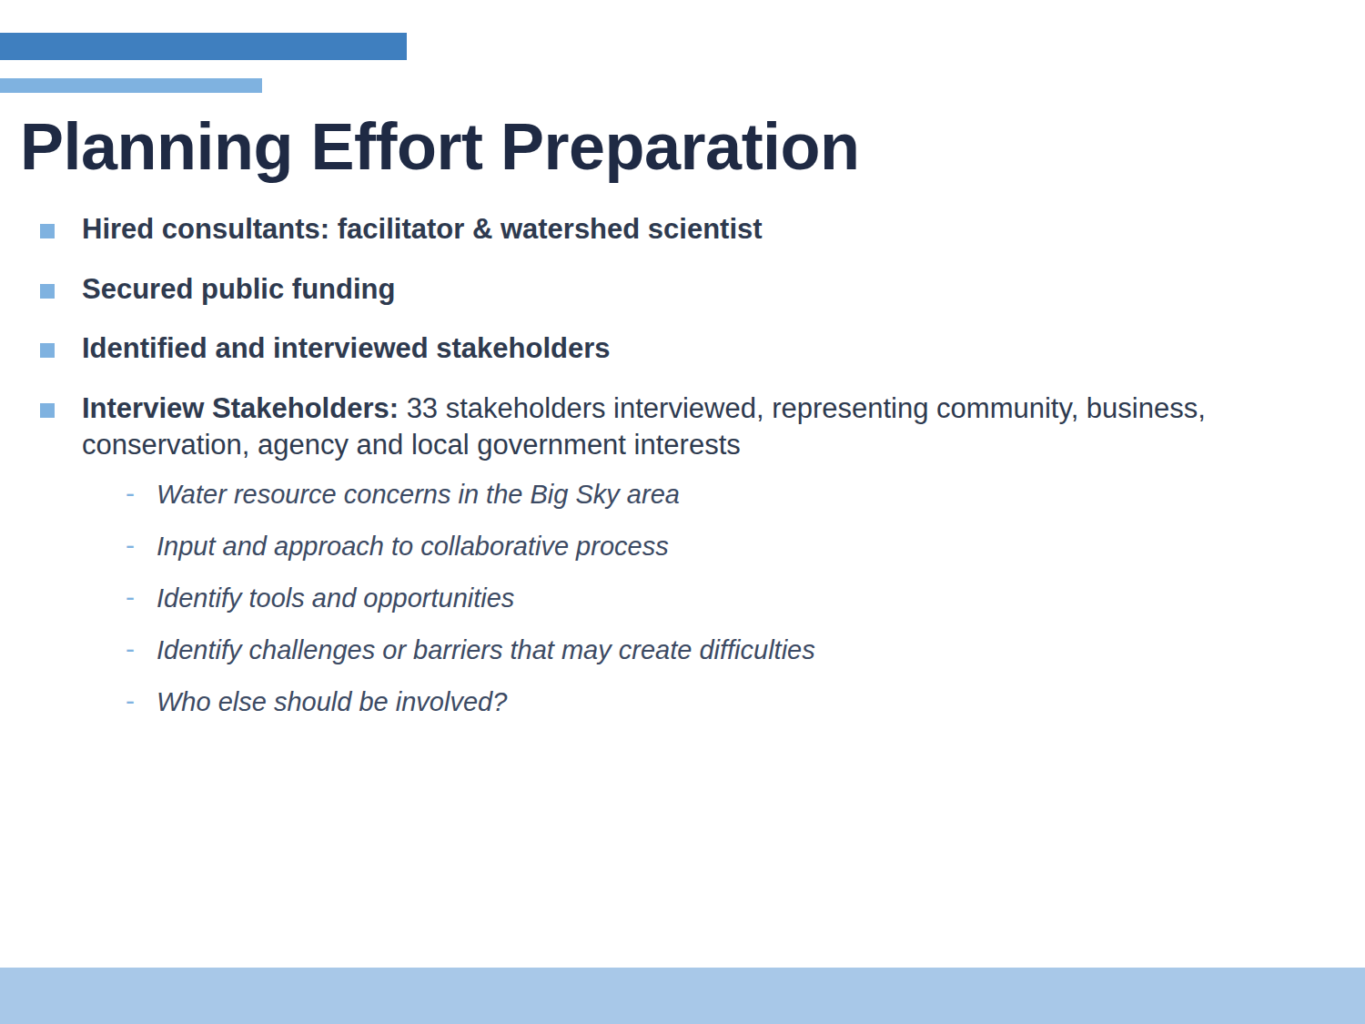Planning Effort Preparation
Hired consultants: facilitator & watershed scientist
Secured public funding
Identified and interviewed stakeholders
Interview Stakeholders: 33 stakeholders interviewed, representing community, business, conservation, agency and local government interests
Water resource concerns in the Big Sky area
Input and approach to collaborative process
Identify tools and opportunities
Identify challenges or barriers that may create difficulties
Who else should be involved?